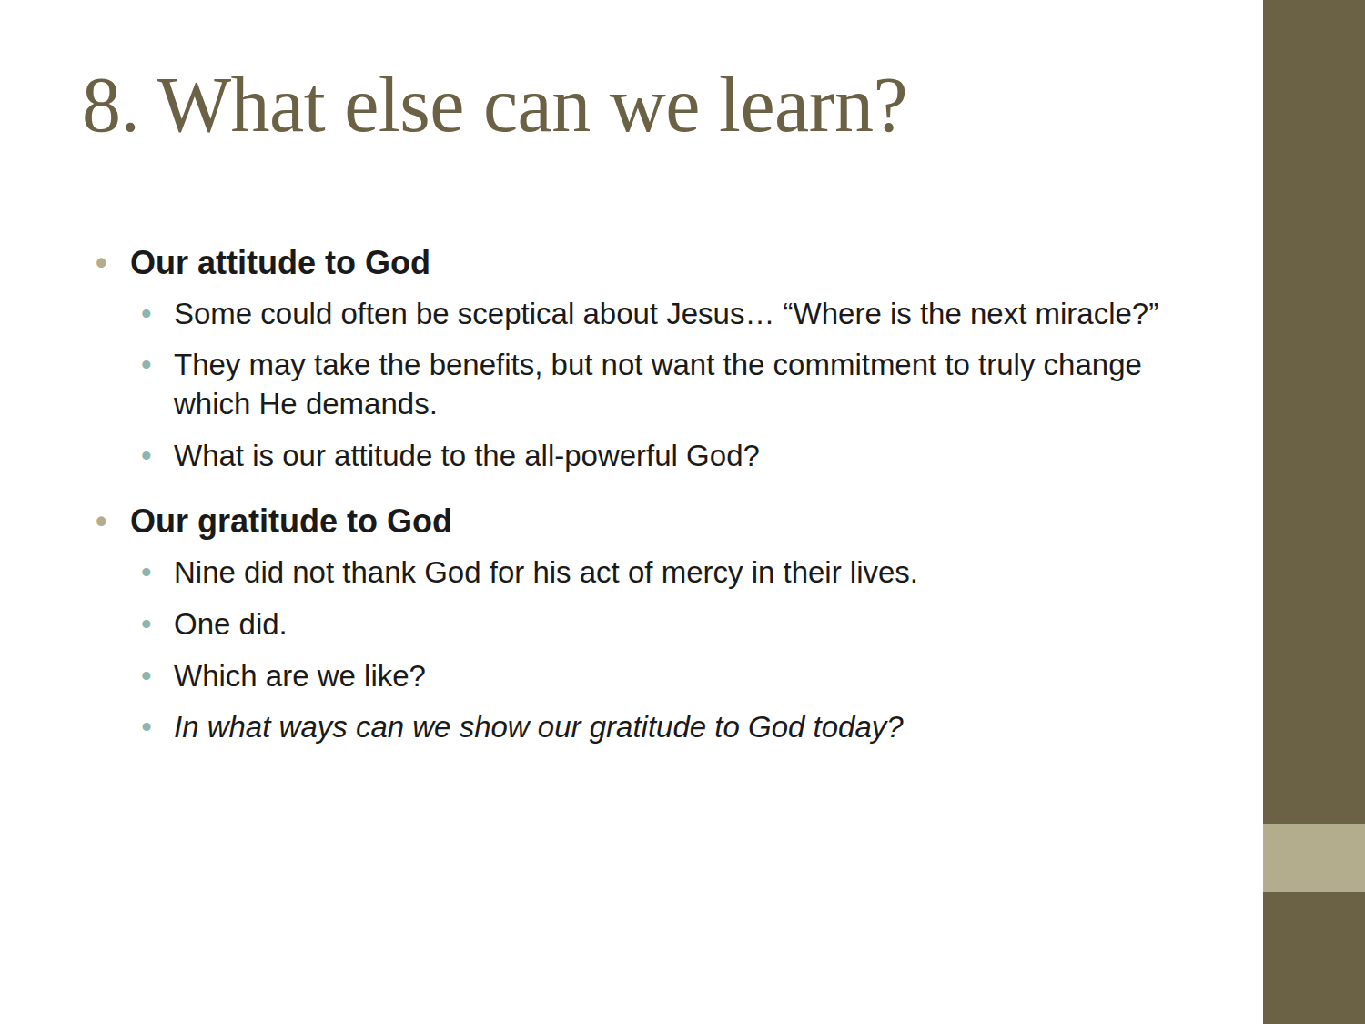8. What else can we learn?
Our attitude to God
Some could often be sceptical about Jesus… “Where is the next miracle?”
They may take the benefits, but not want the commitment to truly change which He demands.
What is our attitude to the all-powerful God?
Our gratitude to God
Nine did not thank God for his act of mercy in their lives.
One did.
Which are we like?
In what ways can we show our gratitude to God today?